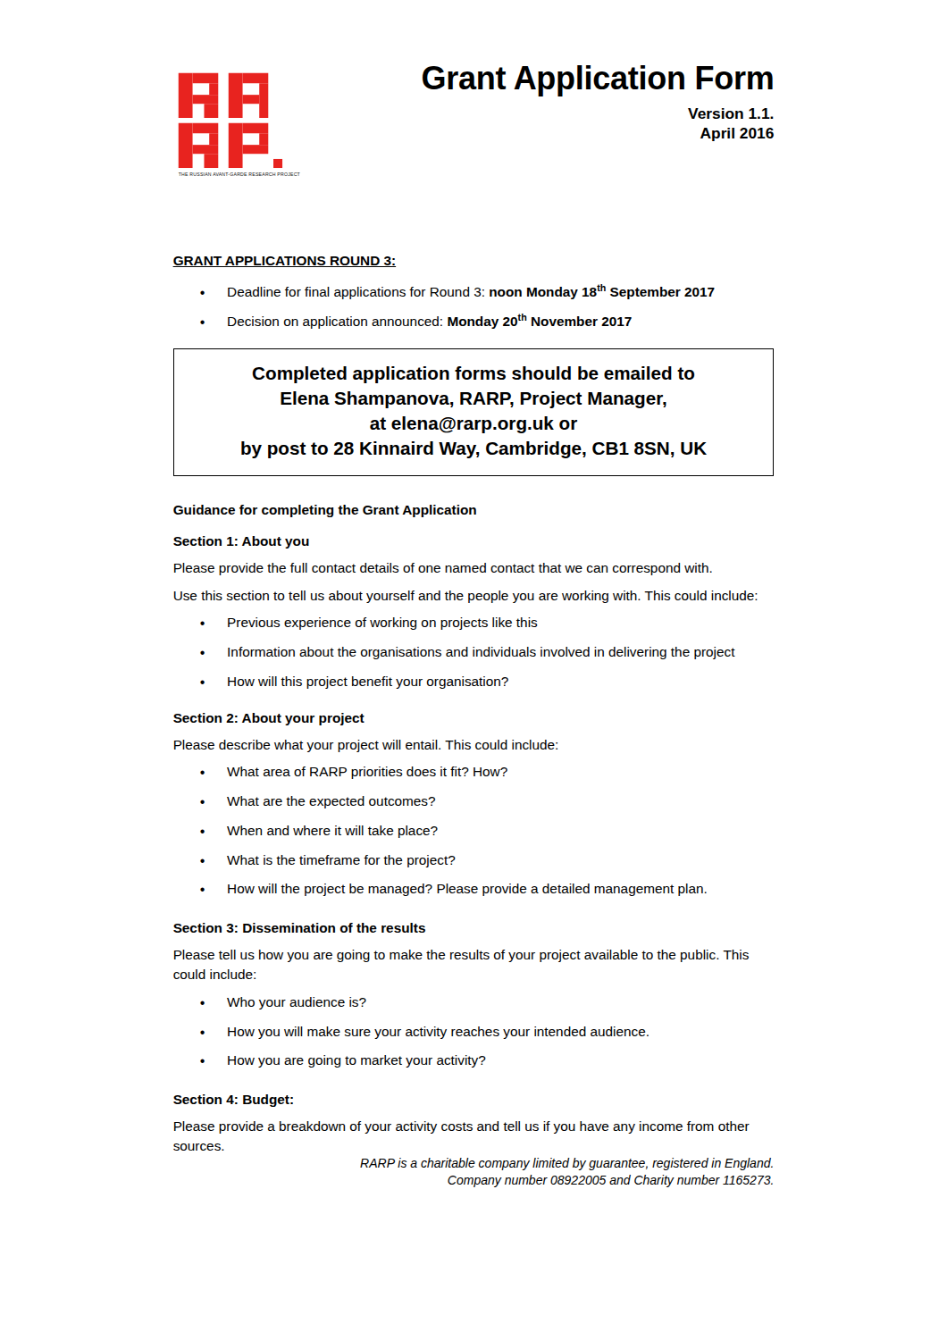THE RUSSIAN AVANT-GARDE RESEARCH PROJECT
Grant Application Form
Version 1.1.
April 2016
GRANT APPLICATIONS ROUND 3:
Deadline for final applications for Round 3: noon Monday 18th September 2017
Decision on application announced: Monday 20th November 2017
Completed application forms should be emailed to
Elena Shampanova, RARP, Project Manager,
at elena@rarp.org.uk or
by post to 28 Kinnaird Way, Cambridge, CB1 8SN, UK
Guidance for completing the Grant Application
Section 1: About you
Please provide the full contact details of one named contact that we can correspond with.
Use this section to tell us about yourself and the people you are working with. This could include:
Previous experience of working on projects like this
Information about the organisations and individuals involved in delivering the project
How will this project benefit your organisation?
Section 2: About your project
Please describe what your project will entail. This could include:
What area of RARP priorities does it fit? How?
What are the expected outcomes?
When and where it will take place?
What is the timeframe for the project?
How will the project be managed? Please provide a detailed management plan.
Section 3: Dissemination of the results
Please tell us how you are going to make the results of your project available to the public. This could include:
Who your audience is?
How you will make sure your activity reaches your intended audience.
How you are going to market your activity?
Section 4: Budget:
Please provide a breakdown of your activity costs and tell us if you have any income from other sources.
RARP is a charitable company limited by guarantee, registered in England.
Company number 08922005 and Charity number 1165273.